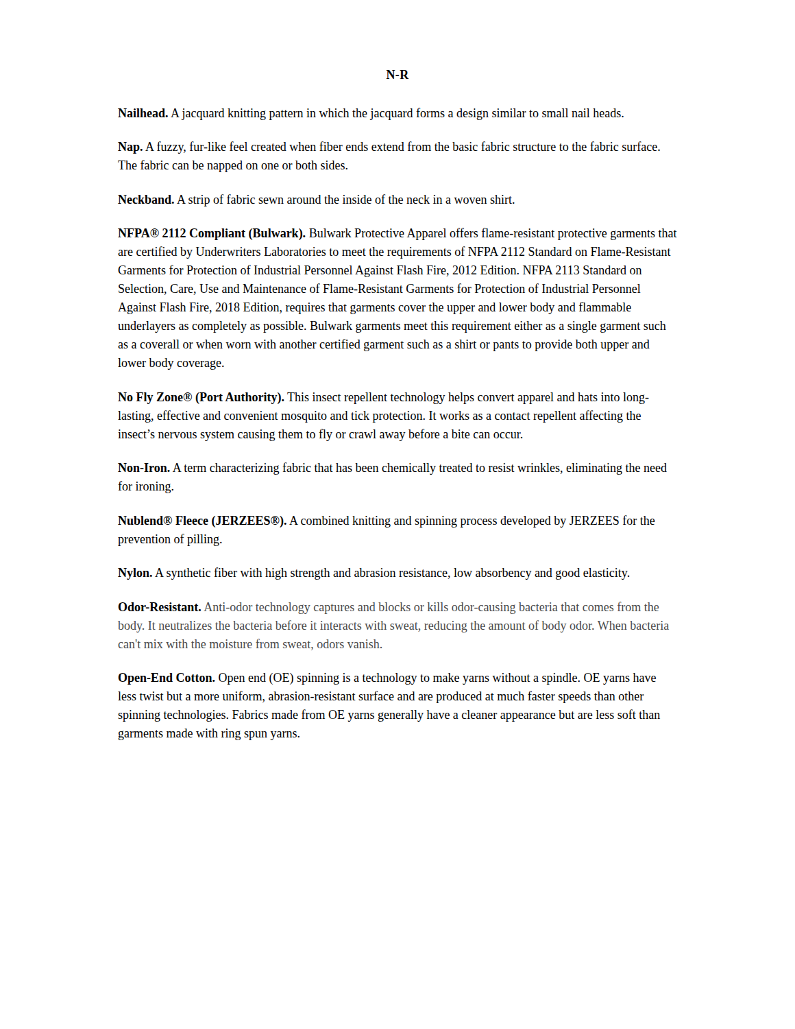N-R
Nailhead. A jacquard knitting pattern in which the jacquard forms a design similar to small nail heads.
Nap. A fuzzy, fur-like feel created when fiber ends extend from the basic fabric structure to the fabric surface. The fabric can be napped on one or both sides.
Neckband. A strip of fabric sewn around the inside of the neck in a woven shirt.
NFPA® 2112 Compliant (Bulwark). Bulwark Protective Apparel offers flame-resistant protective garments that are certified by Underwriters Laboratories to meet the requirements of NFPA 2112 Standard on Flame-Resistant Garments for Protection of Industrial Personnel Against Flash Fire, 2012 Edition. NFPA 2113 Standard on Selection, Care, Use and Maintenance of Flame-Resistant Garments for Protection of Industrial Personnel Against Flash Fire, 2018 Edition, requires that garments cover the upper and lower body and flammable underlayers as completely as possible. Bulwark garments meet this requirement either as a single garment such as a coverall or when worn with another certified garment such as a shirt or pants to provide both upper and lower body coverage.
No Fly Zone® (Port Authority). This insect repellent technology helps convert apparel and hats into long-lasting, effective and convenient mosquito and tick protection. It works as a contact repellent affecting the insect’s nervous system causing them to fly or crawl away before a bite can occur.
Non-Iron. A term characterizing fabric that has been chemically treated to resist wrinkles, eliminating the need for ironing.
Nublend® Fleece (JERZEES®). A combined knitting and spinning process developed by JERZEES for the prevention of pilling.
Nylon. A synthetic fiber with high strength and abrasion resistance, low absorbency and good elasticity.
Odor-Resistant. Anti-odor technology captures and blocks or kills odor-causing bacteria that comes from the body. It neutralizes the bacteria before it interacts with sweat, reducing the amount of body odor. When bacteria can't mix with the moisture from sweat, odors vanish.
Open-End Cotton. Open end (OE) spinning is a technology to make yarns without a spindle. OE yarns have less twist but a more uniform, abrasion-resistant surface and are produced at much faster speeds than other spinning technologies. Fabrics made from OE yarns generally have a cleaner appearance but are less soft than garments made with ring spun yarns.